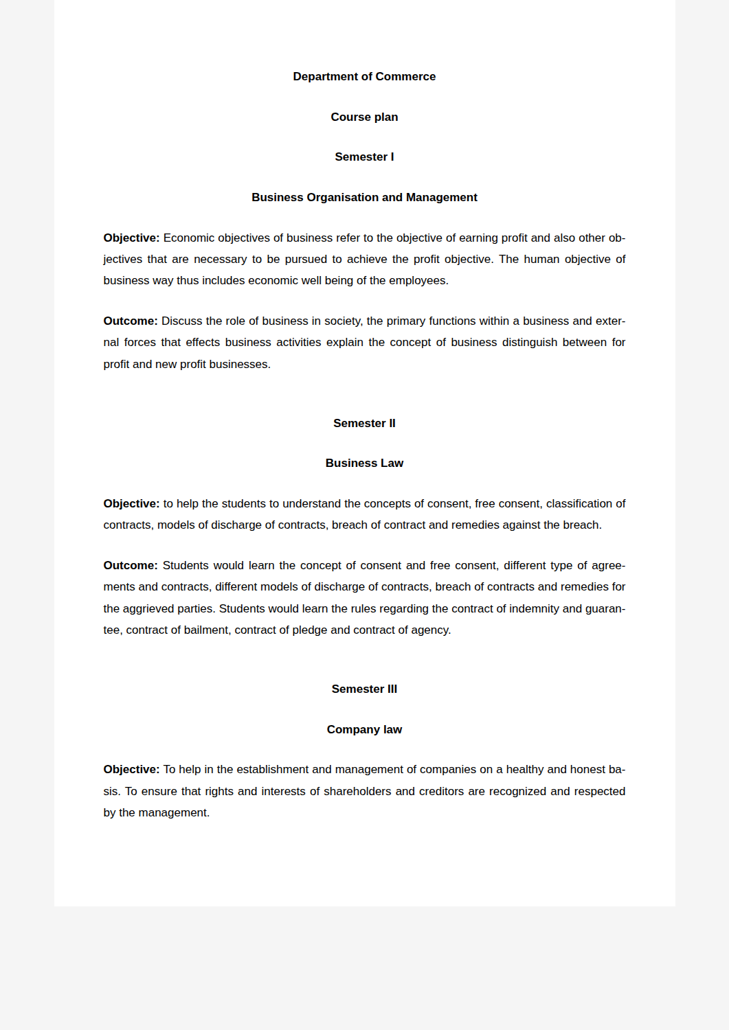Department of Commerce
Course plan
Semester I
Business Organisation and Management
Objective: Economic objectives of business refer to the objective of earning profit and also other objectives that are necessary to be pursued to achieve the profit objective. The human objective of business way thus includes economic well being of the employees.
Outcome: Discuss the role of business in society, the primary functions within a business and external forces that effects business activities explain the concept of business distinguish between for profit and new profit businesses.
Semester II
Business Law
Objective: to help the students to understand the concepts of consent, free consent, classification of contracts, models of discharge of contracts, breach of contract and remedies against the breach.
Outcome: Students would learn the concept of consent and free consent, different type of agreements and contracts, different models of discharge of contracts, breach of contracts and remedies for the aggrieved parties. Students would learn the rules regarding the contract of indemnity and guarantee, contract of bailment, contract of pledge and contract of agency.
Semester III
Company law
Objective: To help in the establishment and management of companies on a healthy and honest basis. To ensure that rights and interests of shareholders and creditors are recognized and respected by the management.